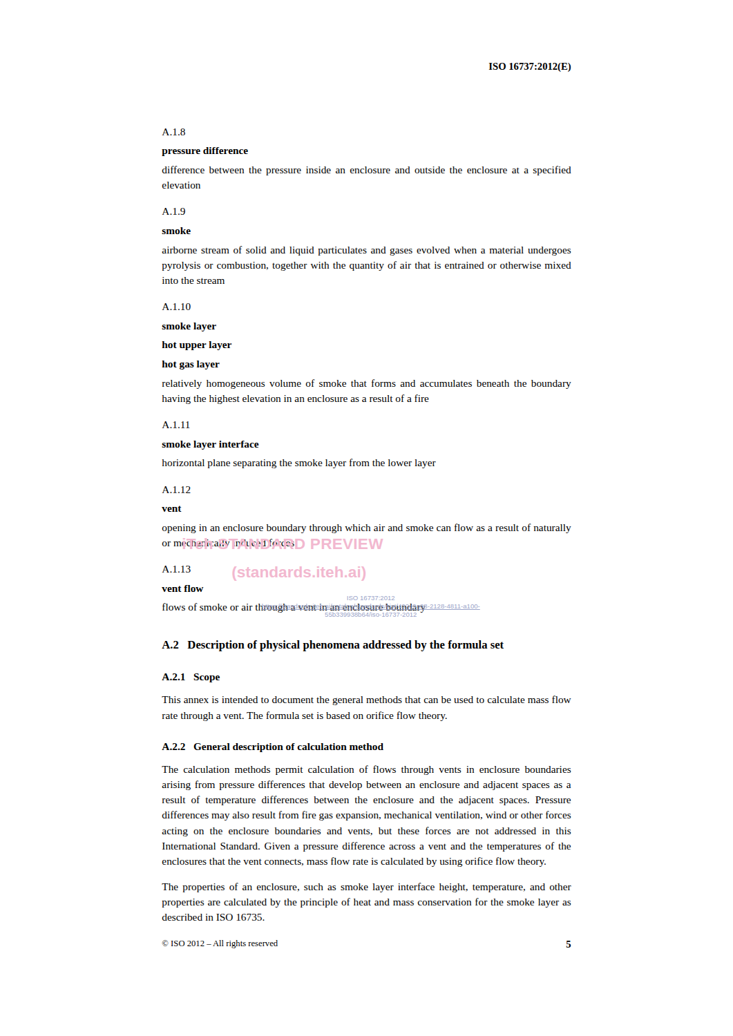ISO 16737:2012(E)
A.1.8
pressure difference
difference between the pressure inside an enclosure and outside the enclosure at a specified elevation
A.1.9
smoke
airborne stream of solid and liquid particulates and gases evolved when a material undergoes pyrolysis or combustion, together with the quantity of air that is entrained or otherwise mixed into the stream
A.1.10
smoke layer
hot upper layer
hot gas layer
relatively homogeneous volume of smoke that forms and accumulates beneath the boundary having the highest elevation in an enclosure as a result of a fire
A.1.11
smoke layer interface
horizontal plane separating the smoke layer from the lower layer
A.1.12
vent
opening in an enclosure boundary through which air and smoke can flow as a result of naturally or mechanically induced forces
iTeh STANDARD PREVIEW
(standards.iteh.ai)
ISO 16737:2012
https://standards.iteh.ai/catalog/standards/sist/402e9a98-2128-4811-a100-
55b339938b64/iso-16737-2012
A.1.13
vent flow
flows of smoke or air through a vent in an enclosure boundary
A.2 Description of physical phenomena addressed by the formula set
A.2.1 Scope
This annex is intended to document the general methods that can be used to calculate mass flow rate through a vent. The formula set is based on orifice flow theory.
A.2.2 General description of calculation method
The calculation methods permit calculation of flows through vents in enclosure boundaries arising from pressure differences that develop between an enclosure and adjacent spaces as a result of temperature differences between the enclosure and the adjacent spaces. Pressure differences may also result from fire gas expansion, mechanical ventilation, wind or other forces acting on the enclosure boundaries and vents, but these forces are not addressed in this International Standard. Given a pressure difference across a vent and the temperatures of the enclosures that the vent connects, mass flow rate is calculated by using orifice flow theory.
The properties of an enclosure, such as smoke layer interface height, temperature, and other properties are calculated by the principle of heat and mass conservation for the smoke layer as described in ISO 16735.
© ISO 2012 – All rights reserved
5